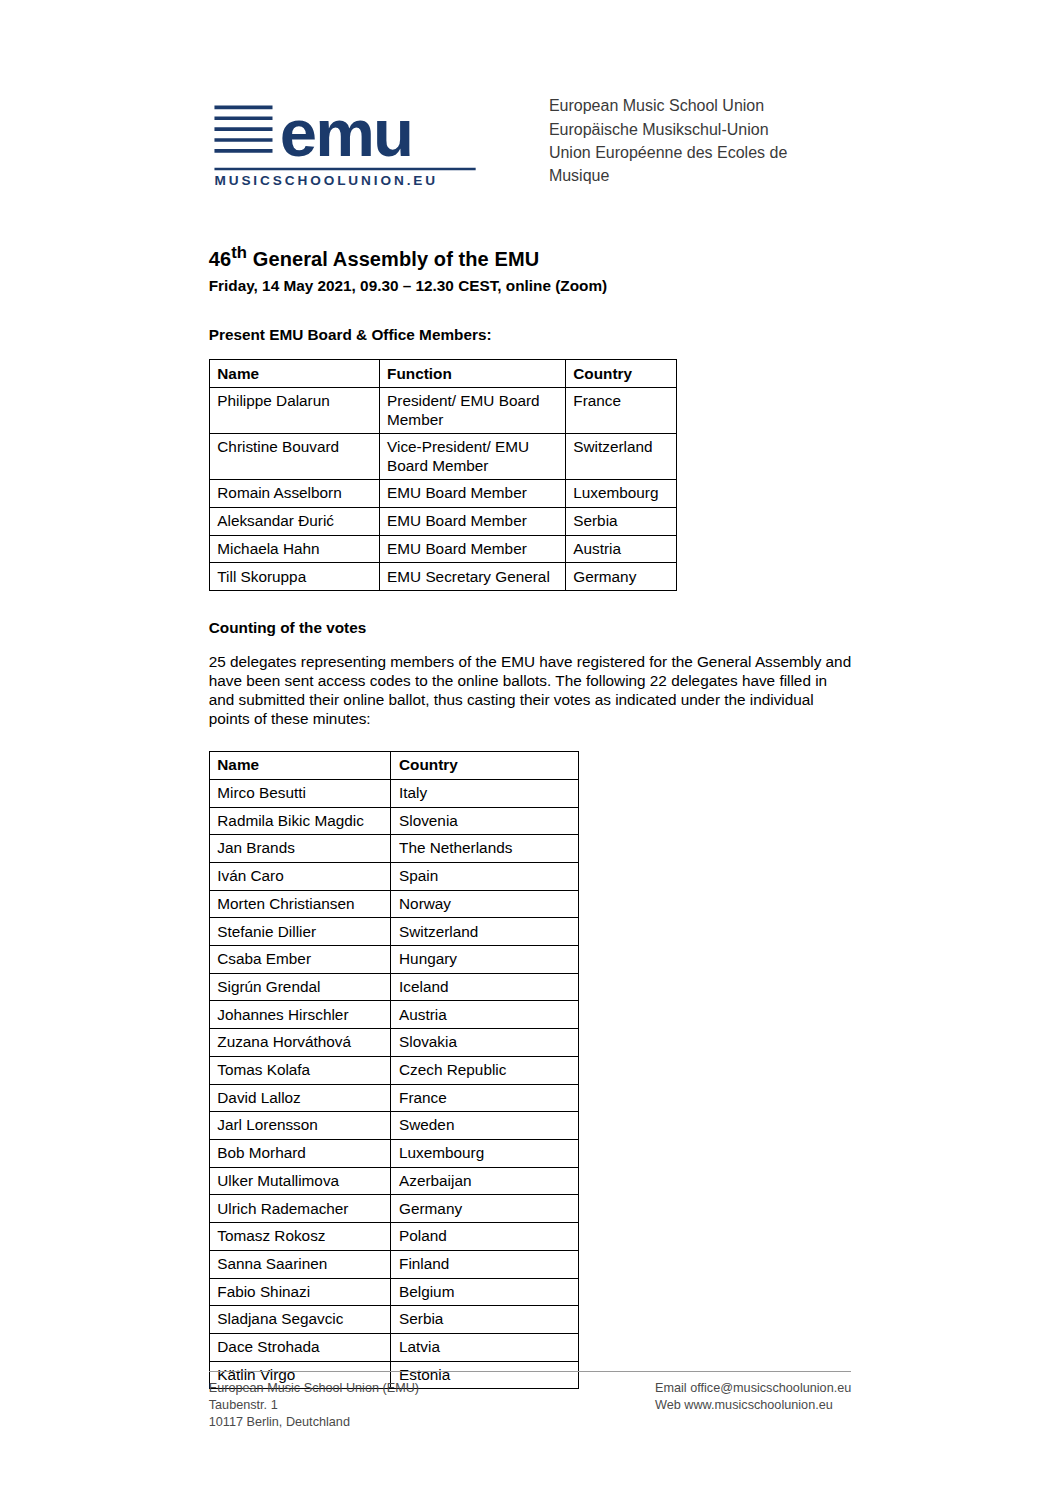emu MUSICSCHOOLUNION.EU
European Music School Union
Europäische Musikschul-Union
Union Européenne des Ecoles de Musique
46th General Assembly of the EMU
Friday, 14 May 2021, 09.30 – 12.30 CEST, online (Zoom)
Present EMU Board & Office Members:
| Name | Function | Country |
| --- | --- | --- |
| Philippe Dalarun | President/ EMU Board Member | France |
| Christine Bouvard | Vice-President/ EMU Board Member | Switzerland |
| Romain Asselborn | EMU Board Member | Luxembourg |
| Aleksandar Đurić | EMU Board Member | Serbia |
| Michaela Hahn | EMU Board Member | Austria |
| Till Skoruppa | EMU Secretary General | Germany |
Counting of the votes
25 delegates representing members of the EMU have registered for the General Assembly and have been sent access codes to the online ballots. The following 22 delegates have filled in and submitted their online ballot, thus casting their votes as indicated under the individual points of these minutes:
| Name | Country |
| --- | --- |
| Mirco Besutti | Italy |
| Radmila Bikic Magdic | Slovenia |
| Jan Brands | The Netherlands |
| Iván Caro | Spain |
| Morten Christiansen | Norway |
| Stefanie Dillier | Switzerland |
| Csaba Ember | Hungary |
| Sigrún Grendal | Iceland |
| Johannes Hirschler | Austria |
| Zuzana Horváthová | Slovakia |
| Tomas Kolafa | Czech Republic |
| David Lalloz | France |
| Jarl Lorensson | Sweden |
| Bob Morhard | Luxembourg |
| Ulker Mutallimova | Azerbaijan |
| Ulrich Rademacher | Germany |
| Tomasz Rokosz | Poland |
| Sanna Saarinen | Finland |
| Fabio Shinazi | Belgium |
| Sladjana Segavcic | Serbia |
| Dace Strohada | Latvia |
| Kätlin Virgo | Estonia |
European Music School Union (EMU) Taubenstr. 1 10117 Berlin, Deutchland
Email office@musicschoolunion.eu Web www.musicschoolunion.eu